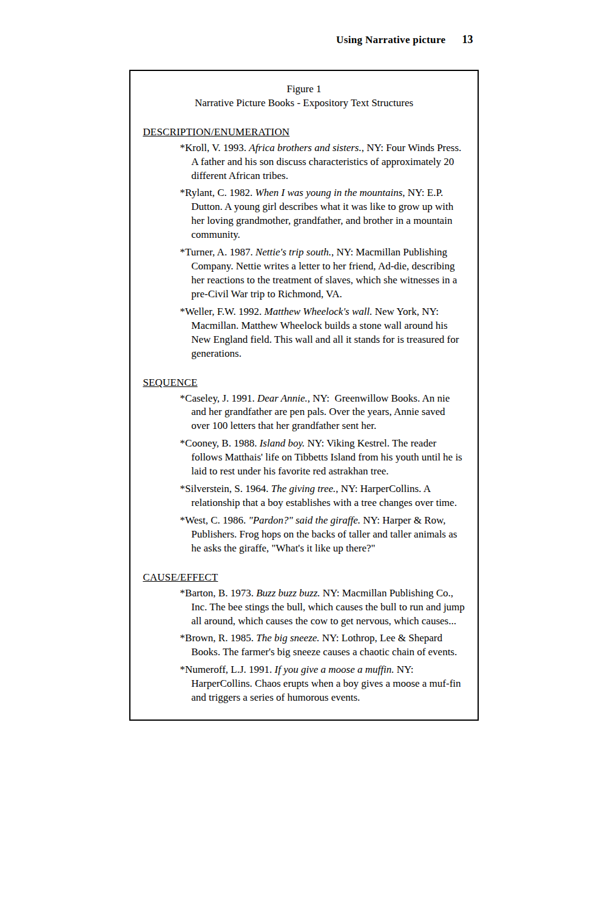Using Narrative picture 13
Figure 1 Narrative Picture Books - Expository Text Structures
DESCRIPTION/ENUMERATION
*Kroll, V. 1993. Africa brothers and sisters., NY: Four Winds Press. A father and his son discuss characteristics of approximately 20 different African tribes.
*Rylant, C. 1982. When I was young in the mountains, NY: E.P. Dutton. A young girl describes what it was like to grow up with her loving grandmother, grandfather, and brother in a mountain community.
*Turner, A. 1987. Nettie's trip south., NY: Macmillan Publishing Company. Nettie writes a letter to her friend, Ad-die, describing her reactions to the treatment of slaves, which she witnesses in a pre-Civil War trip to Richmond, VA.
*Weller, F.W. 1992. Matthew Wheelock's wall. New York, NY: Macmillan. Matthew Wheelock builds a stone wall around his New England field. This wall and all it stands for is treasured for generations.
SEQUENCE
*Caseley, J. 1991. Dear Annie., NY: Greenwillow Books. An nie and her grandfather are pen pals. Over the years, Annie saved over 100 letters that her grandfather sent her.
*Cooney, B. 1988. Island boy. NY: Viking Kestrel. The reader follows Matthais' life on Tibbetts Island from his youth until he is laid to rest under his favorite red astrakhan tree.
*Silverstein, S. 1964. The giving tree., NY: HarperCollins. A relationship that a boy establishes with a tree changes over time.
*West, C. 1986. "Pardon?" said the giraffe. NY: Harper & Row, Publishers. Frog hops on the backs of taller and taller animals as he asks the giraffe, "What's it like up there?"
CAUSE/EFFECT
*Barton, B. 1973. Buzz buzz buzz. NY: Macmillan Publishing Co., Inc. The bee stings the bull, which causes the bull to run and jump all around, which causes the cow to get nervous, which causes...
*Brown, R. 1985. The big sneeze. NY: Lothrop, Lee & Shepard Books. The farmer's big sneeze causes a chaotic chain of events.
*Numeroff, L.J. 1991. If you give a moose a muffin. NY: HarperCollins. Chaos erupts when a boy gives a moose a muf-fin and triggers a series of humorous events.